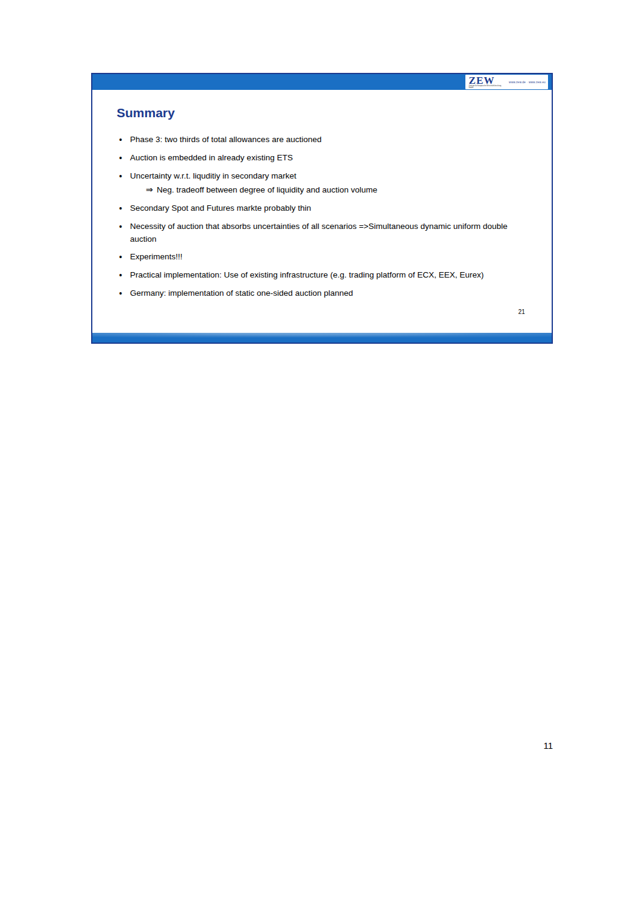ZEW
Zentrum für Europäische Wirtschaftsforschung GmbH
www.zew.de · www.zew.eu
Summary
Phase 3: two thirds of total allowances are auctioned
Auction is embedded in already existing ETS
Uncertainty w.r.t. liquditiy in secondary market
⇒Neg. tradeoff between degree of liquidity and auction volume
Secondary Spot and Futures markte probably thin
Necessity of auction that absorbs uncertainties of all scenarios =>Simultaneous dynamic uniform double auction
Experiments!!!
Practical implementation: Use of existing infrastructure (e.g. trading platform of ECX, EEX, Eurex)
Germany: implementation of static one-sided auction planned
21
11